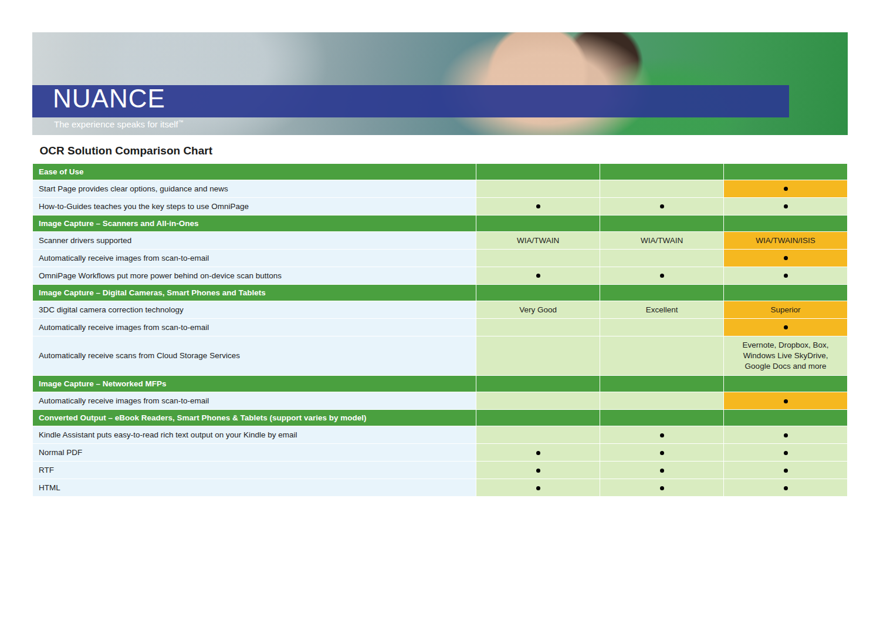NUANCE
The experience speaks for itself™
| OCR Solution Comparison Chart | OmniPage 16 | OmniPage 17 | OmniPage 18 |
| --- | --- | --- | --- |
| Ease of Use | | | |
| Start Page provides clear options, guidance and news | | | |
| How-to-Guides teaches you the key steps to use OmniPage | | | |
| Image Capture – Scanners and All-in-Ones | | | |
| Scanner drivers supported | WIA/TWAIN | WIA/TWAIN | WIA/TWAIN/ISIS |
| Automatically receive images from scan-to-email | | | |
| OmniPage Workflows put more power behind on-device scan buttons | | | |
| Image Capture – Digital Cameras, Smart Phones and Tablets | | | |
| 3DC digital camera correction technology | Very Good | Excellent | Superior |
| Automatically receive images from scan-to-email | | | |
| Automatically receive scans from Cloud Storage Services | | | Evernote, Dropbox, Box, Windows Live SkyDrive, Google Docs and more |
| Image Capture – Networked MFPs | | | |
| Automatically receive images from scan-to-email | | | |
| Converted Output – eBook Readers, Smart Phones & Tablets (support varies by model) | | | |
| Kindle Assistant puts easy-to-read rich text output on your Kindle by email | | | |
| Normal PDF | | | |
| RTF | | | |
| HTML | | | |